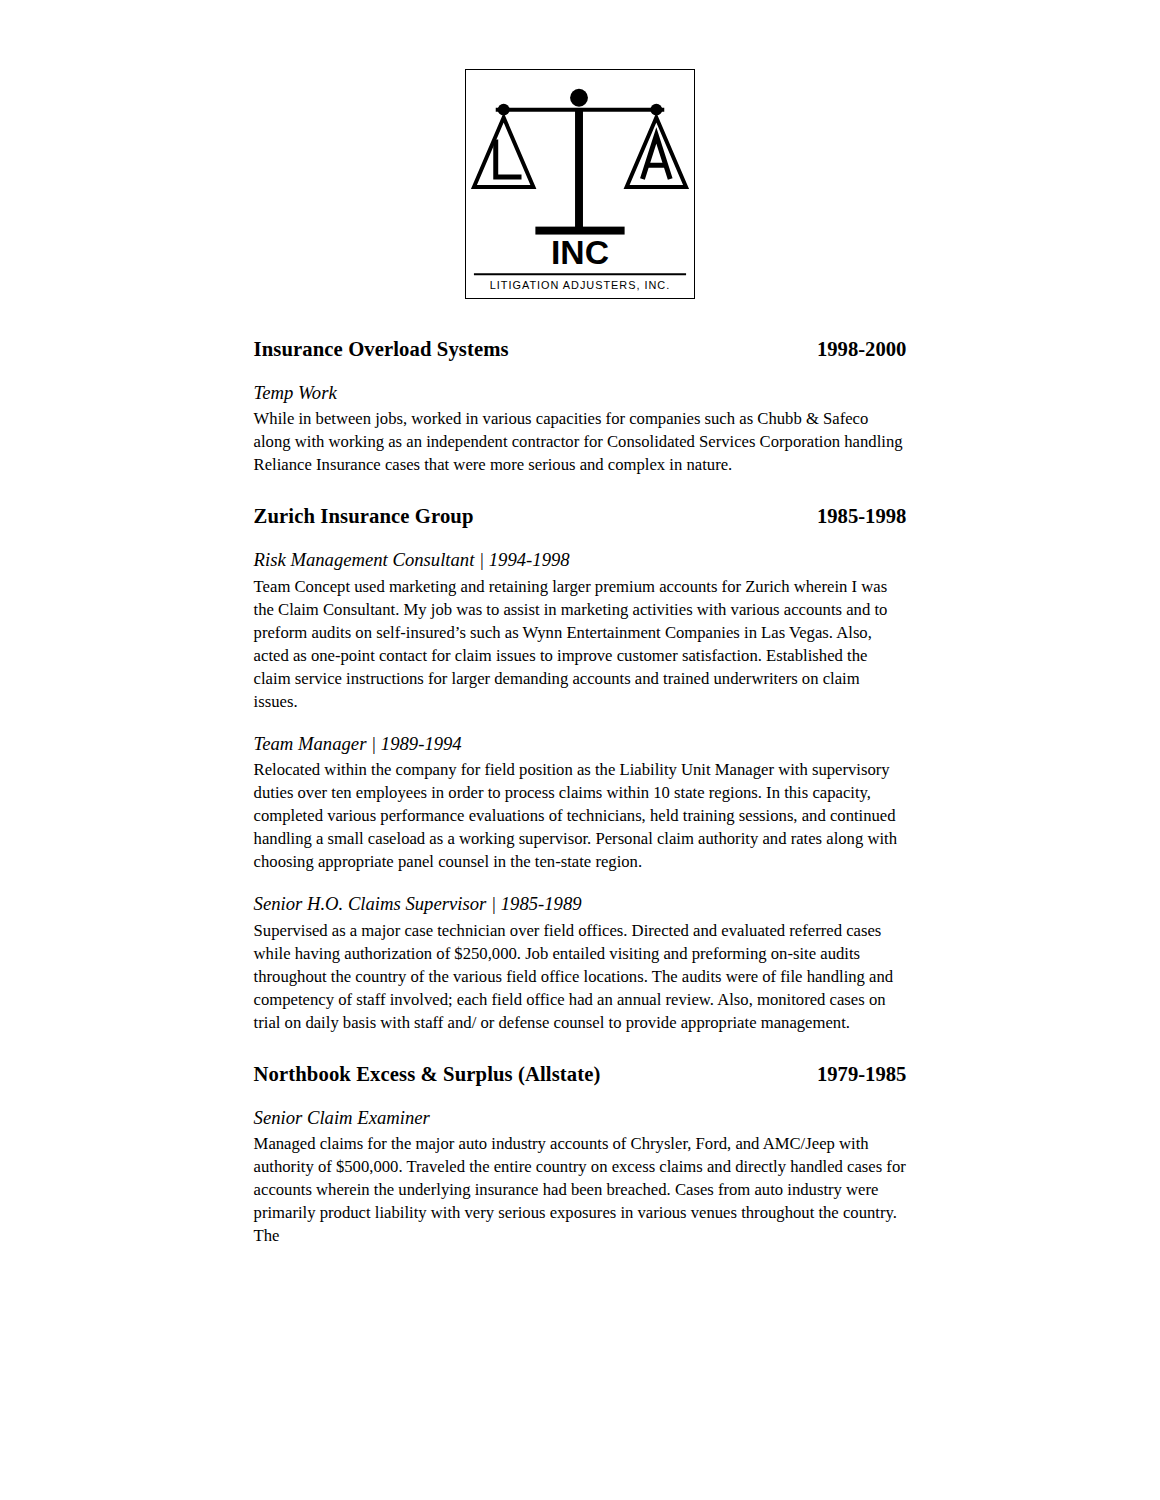INC LITIGATION ADJUSTERS, INC.
Insurance Overload Systems 1998-2000
Temp Work
While in between jobs, worked in various capacities for companies such as Chubb & Safeco along with working as an independent contractor for Consolidated Services Corporation handling Reliance Insurance cases that were more serious and complex in nature.
Zurich Insurance Group 1985-1998
Risk Management Consultant | 1994-1998
Team Concept used marketing and retaining larger premium accounts for Zurich wherein I was the Claim Consultant. My job was to assist in marketing activities with various accounts and to preform audits on self-insured’s such as Wynn Entertainment Companies in Las Vegas. Also, acted as one-point contact for claim issues to improve customer satisfaction. Established the claim service instructions for larger demanding accounts and trained underwriters on claim issues.
Team Manager | 1989-1994
Relocated within the company for field position as the Liability Unit Manager with supervisory duties over ten employees in order to process claims within 10 state regions. In this capacity, completed various performance evaluations of technicians, held training sessions, and continued handling a small caseload as a working supervisor. Personal claim authority and rates along with choosing appropriate panel counsel in the ten-state region.
Senior H.O. Claims Supervisor | 1985-1989
Supervised as a major case technician over field offices. Directed and evaluated referred cases while having authorization of $250,000. Job entailed visiting and preforming on-site audits throughout the country of the various field office locations. The audits were of file handling and competency of staff involved; each field office had an annual review. Also, monitored cases on trial on daily basis with staff and/ or defense counsel to provide appropriate management.
Northbook Excess & Surplus (Allstate) 1979-1985
Senior Claim Examiner
Managed claims for the major auto industry accounts of Chrysler, Ford, and AMC/Jeep with authority of $500,000. Traveled the entire country on excess claims and directly handled cases for accounts wherein the underlying insurance had been breached. Cases from auto industry were primarily product liability with very serious exposures in various venues throughout the country. The